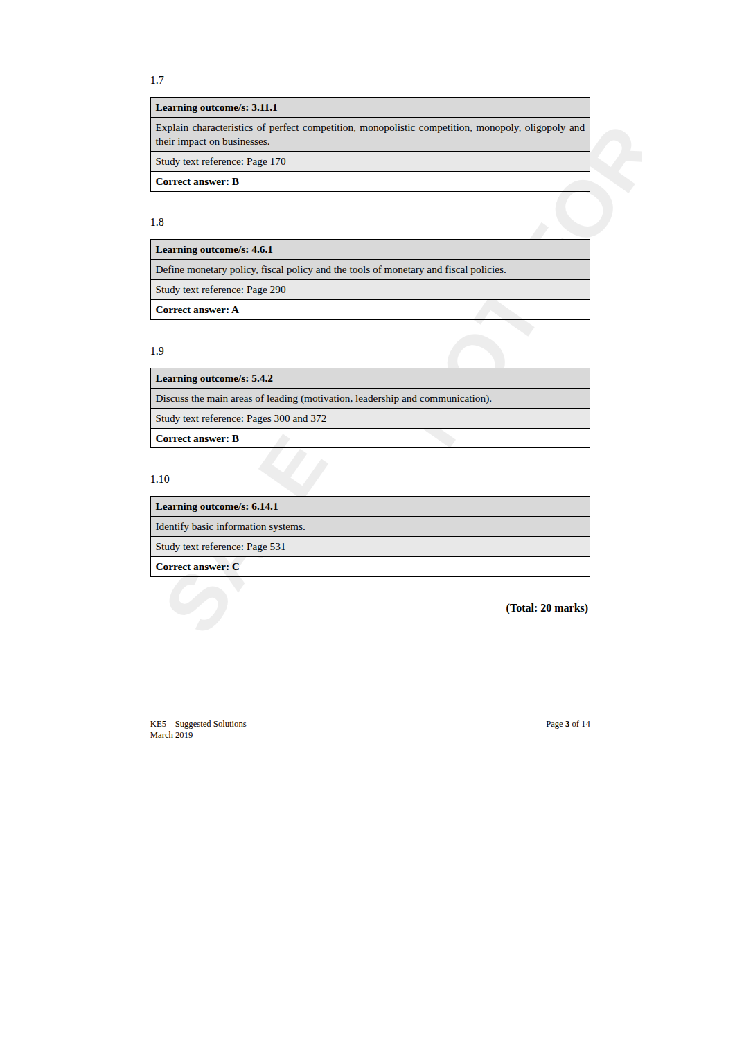NOT FOR SALE
1.7
| Learning outcome/s: 3.11.1 |
| Explain characteristics of perfect competition, monopolistic competition, monopoly, oligopoly and their impact on businesses. |
| Study text reference: Page 170 |
| Correct answer: B |
1.8
| Learning outcome/s: 4.6.1 |
| Define monetary policy, fiscal policy and the tools of monetary and fiscal policies. |
| Study text reference: Page 290 |
| Correct answer: A |
1.9
| Learning outcome/s: 5.4.2 |
| Discuss the main areas of leading (motivation, leadership and communication). |
| Study text reference: Pages 300 and 372 |
| Correct answer: B |
1.10
| Learning outcome/s: 6.14.1 |
| Identify basic information systems. |
| Study text reference: Page 531 |
| Correct answer: C |
(Total: 20 marks)
KE5 – Suggested Solutions
March 2019
Page 3 of 14